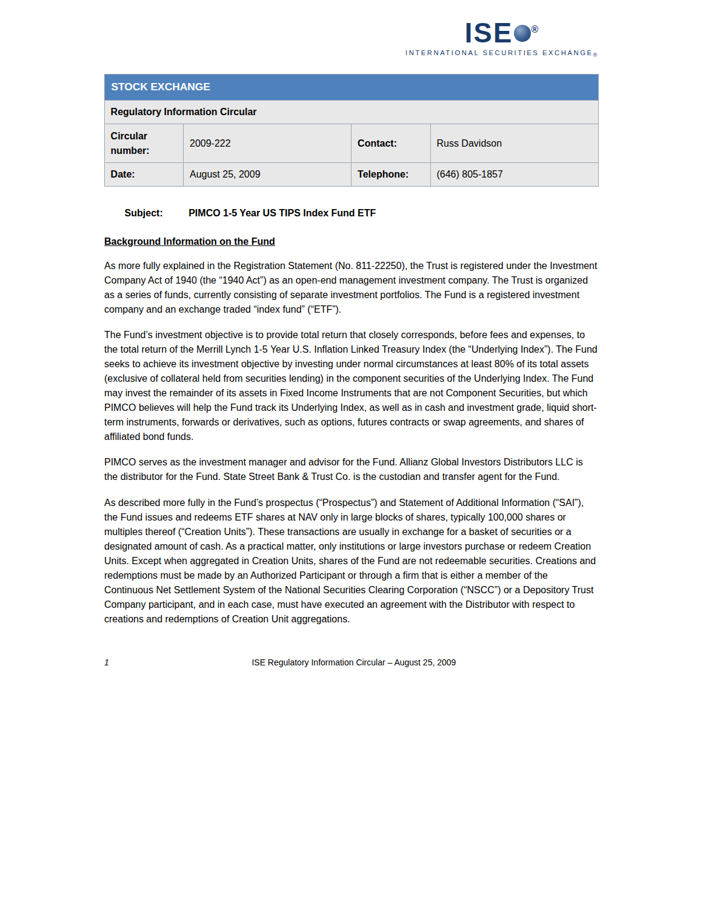ISE®
INTERNATIONAL SECURITIES EXCHANGE®
| STOCK EXCHANGE |
| Regulatory Information Circular |
| Circular number: | 2009-222 | Contact : | Russ Davidson |
| Date: | August 25, 2009 | Telephone : | (646) 805-1857 |
Subject: PIMCO 1-5 Year US TIPS Index Fund ETF
Background Information on the Fund
As more fully explained in the Registration Statement (No. 811-22250), the Trust is registered under the Investment Company Act of 1940 (the “1940 Act”) as an open-end management investment company. The Trust is organized as a series of funds, currently consisting of separate investment portfolios. The Fund is a registered investment company and an exchange traded “index fund” (“ETF”).
The Fund’s investment objective is to provide total return that closely corresponds, before fees and expenses, to the total return of the Merrill Lynch 1-5 Year U.S. Inflation Linked Treasury Index (the “Underlying Index”). The Fund seeks to achieve its investment objective by investing under normal circumstances at least 80% of its total assets (exclusive of collateral held from securities lending) in the component securities of the Underlying Index. The Fund may invest the remainder of its assets in Fixed Income Instruments that are not Component Securities, but which PIMCO believes will help the Fund track its Underlying Index, as well as in cash and investment grade, liquid short-term instruments, forwards or derivatives, such as options, futures contracts or swap agreements, and shares of affiliated bond funds.
PIMCO serves as the investment manager and advisor for the Fund. Allianz Global Investors Distributors LLC is the distributor for the Fund. State Street Bank & Trust Co. is the custodian and transfer agent for the Fund.
As described more fully in the Fund’s prospectus (“Prospectus”) and Statement of Additional Information (“SAI”), the Fund issues and redeems ETF shares at NAV only in large blocks of shares, typically 100,000 shares or multiples thereof (“Creation Units”). These transactions are usually in exchange for a basket of securities or a designated amount of cash. As a practical matter, only institutions or large investors purchase or redeem Creation Units. Except when aggregated in Creation Units, shares of the Fund are not redeemable securities. Creations and redemptions must be made by an Authorized Participant or through a firm that is either a member of the Continuous Net Settlement System of the National Securities Clearing Corporation (“NSCC”) or a Depository Trust Company participant, and in each case, must have executed an agreement with the Distributor with respect to creations and redemptions of Creation Unit aggregations.
1 ISE Regulatory Information Circular – August 25, 2009